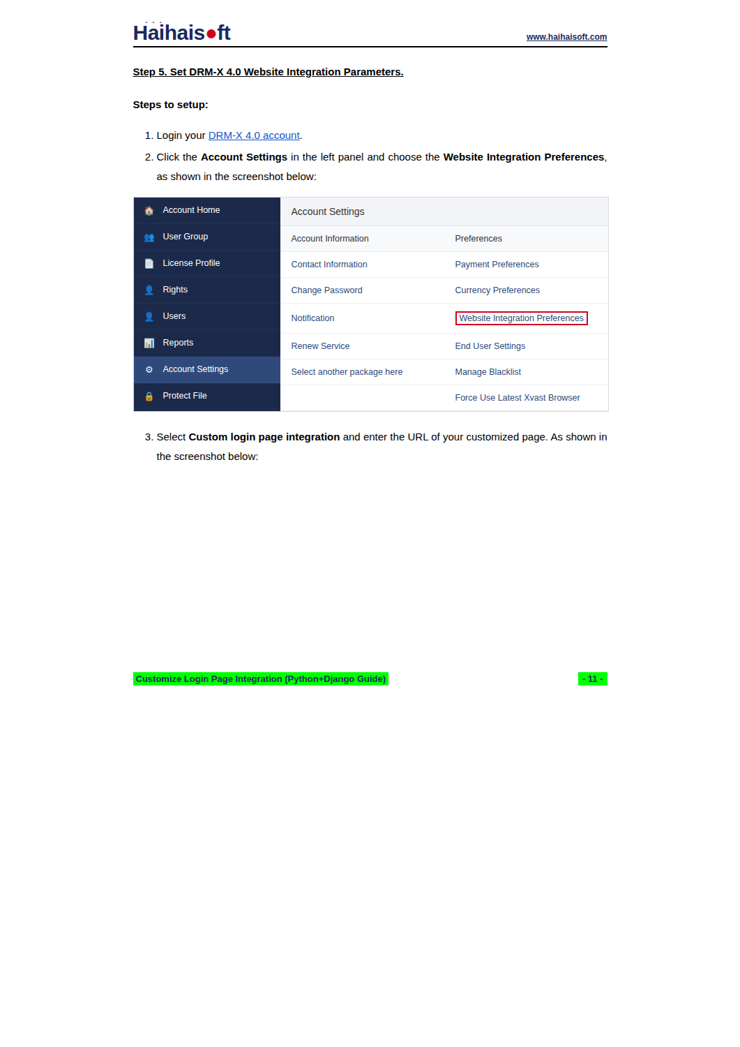· · · Haihais●ft
www.haihaisoft.com
Step 5. Set DRM-X 4.0 Website Integration Parameters.
Steps to setup:
Login your DRM-X 4.0 account.
Click the Account Settings in the left panel and choose the Website Integration Preferences, as shown in the screenshot below:
🏠 Account Home
👥 User Group
📄 License Profile
👤 Rights
👤 Users
📊 Reports
⚙ Account Settings
🔒 Protect File
Account Settings
| Account Information | Preferences |
| Contact Information | Payment Preferences |
| Change Password | Currency Preferences |
| Notification | Website Integration Preferences |
| Renew Service | End User Settings |
| Select another package here | Manage Blacklist |
| | Force Use Latest Xvast Browser |
Select Custom login page integration and enter the URL of your customized page. As shown in the screenshot below:
Customize Login Page Integration (Python+Django Guide) - 11 -